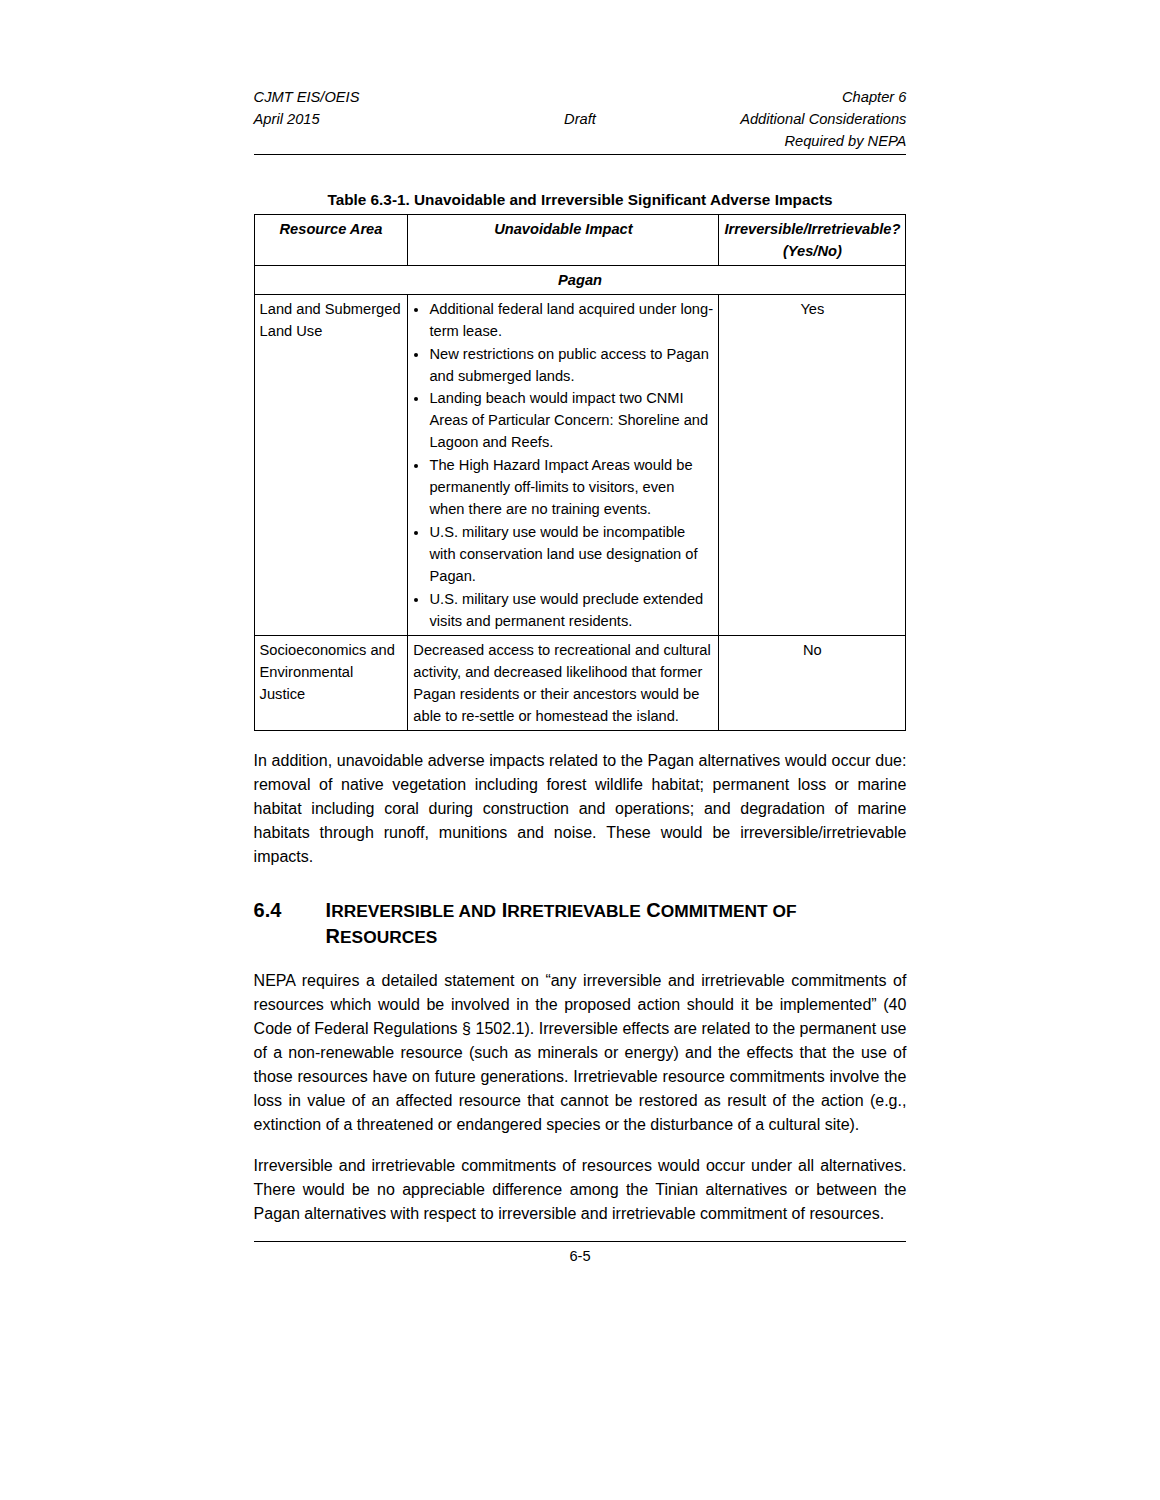| CJMT EIS/OEIS | | Chapter 6 |
| April 2015 | Draft | Additional Considerations Required by NEPA |
Table 6.3-1. Unavoidable and Irreversible Significant Adverse Impacts
| Resource Area | Unavoidable Impact | Irreversible/Irretrievable? (Yes/No) |
| --- | --- | --- |
| Pagan |
| Land and Submerged Land Use | Additional federal land acquired under long-term lease. New restrictions on public access to Pagan and submerged lands. Landing beach would impact two CNMI Areas of Particular Concern: Shoreline and Lagoon and Reefs. The High Hazard Impact Areas would be permanently off-limits to visitors, even when there are no training events. U.S. military use would be incompatible with conservation land use designation of Pagan. U.S. military use would preclude extended visits and permanent residents. | Yes |
| Socioeconomics and Environmental Justice | Decreased access to recreational and cultural activity, and decreased likelihood that former Pagan residents or their ancestors would be able to re-settle or homestead the island. | No |
In addition, unavoidable adverse impacts related to the Pagan alternatives would occur due: removal of native vegetation including forest wildlife habitat; permanent loss or marine habitat including coral during construction and operations; and degradation of marine habitats through runoff, munitions and noise. These would be irreversible/irretrievable impacts.
6.4 IRREVERSIBLE AND IRRETRIEVABLE COMMITMENT OF
RESOURCES
NEPA requires a detailed statement on “any irreversible and irretrievable commitments of resources which would be involved in the proposed action should it be implemented” (40 Code of Federal Regulations § 1502.1). Irreversible effects are related to the permanent use of a non-renewable resource (such as minerals or energy) and the effects that the use of those resources have on future generations. Irretrievable resource commitments involve the loss in value of an affected resource that cannot be restored as result of the action (e.g., extinction of a threatened or endangered species or the disturbance of a cultural site).
Irreversible and irretrievable commitments of resources would occur under all alternatives. There would be no appreciable difference among the Tinian alternatives or between the Pagan alternatives with respect to irreversible and irretrievable commitment of resources.
6-5